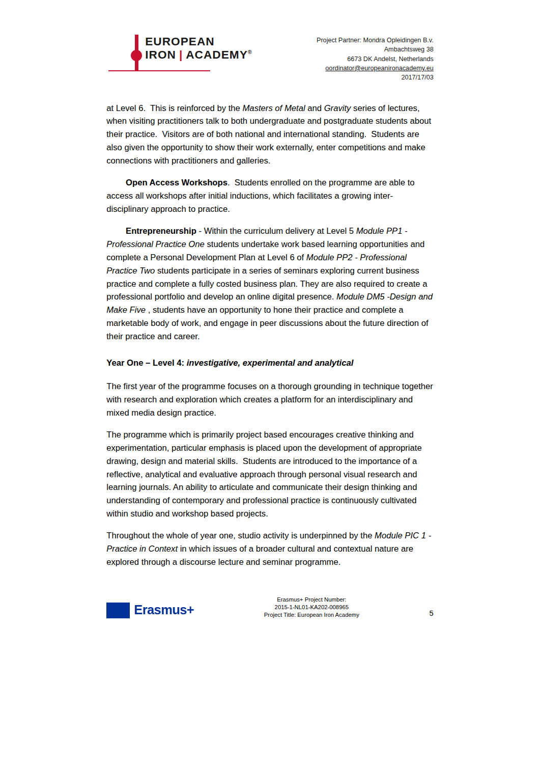EUROPEAN IRON|ACADEMY®
Project Partner: Mondra Opleidingen B.v.
Ambachtsweg 38
6673 DK Andelst, Netherlands
oordinator@europeanironacademy.eu
2017/17/03
at Level 6. This is reinforced by the Masters of Metal and Gravity series of lectures, when visiting practitioners talk to both undergraduate and postgraduate students about their practice. Visitors are of both national and international standing. Students are also given the opportunity to show their work externally, enter competitions and make connections with practitioners and galleries.
Open Access Workshops. Students enrolled on the programme are able to access all workshops after initial inductions, which facilitates a growing inter-disciplinary approach to practice.
Entrepreneurship - Within the curriculum delivery at Level 5 Module PP1 - Professional Practice One students undertake work based learning opportunities and complete a Personal Development Plan at Level 6 of Module PP2 - Professional Practice Two students participate in a series of seminars exploring current business practice and complete a fully costed business plan. They are also required to create a professional portfolio and develop an online digital presence. Module DM5 -Design and Make Five , students have an opportunity to hone their practice and complete a marketable body of work, and engage in peer discussions about the future direction of their practice and career.
Year One – Level 4: investigative, experimental and analytical
The first year of the programme focuses on a thorough grounding in technique together with research and exploration which creates a platform for an interdisciplinary and mixed media design practice.
The programme which is primarily project based encourages creative thinking and experimentation, particular emphasis is placed upon the development of appropriate drawing, design and material skills. Students are introduced to the importance of a reflective, analytical and evaluative approach through personal visual research and learning journals. An ability to articulate and communicate their design thinking and understanding of contemporary and professional practice is continuously cultivated within studio and workshop based projects.
Throughout the whole of year one, studio activity is underpinned by the Module PIC 1 - Practice in Context in which issues of a broader cultural and contextual nature are explored through a discourse lecture and seminar programme.
Erasmus+
Erasmus+ Project Number:
2015-1-NL01-KA202-008965
Project Title: European Iron Academy
5